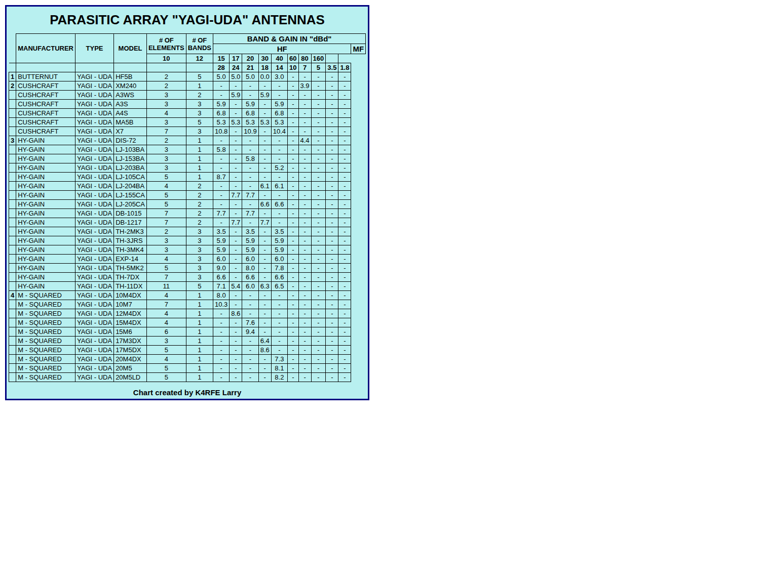Chart created by K4RFE Larry
| PARASITIC ARRAY "YAGI-UDA" ANTENNAS |
| | MANUFACTURER | TYPE | MODEL | # OF ELEMENTS | # OF BANDS | BAND & GAIN IN "dBd" |
| HF | MF |
| 10 | 12 | 15 | 17 | 20 | 30 | 40 | 60 | 80 | 160 | |
| | | | | | | 28 | 24 | 21 | 18 | 14 | 10 | 7 | 5 | 3.5 | 1.8 |
| 1 | BUTTERNUT | YAGI - UDA | HF5B | 2 | 5 | 5.0 | 5.0 | 5.0 | 0.0 | 3.0 | - | - | - | - | - |
| 2 | CUSHCRAFT | YAGI - UDA | XM240 | 2 | 1 | - | - | - | - | - | - | 3.9 | - | - | - |
| | CUSHCRAFT | YAGI - UDA | A3WS | 3 | 2 | - | 5.9 | - | 5.9 | - | - | - | - | - | - |
| | CUSHCRAFT | YAGI - UDA | A3S | 3 | 3 | 5.9 | - | 5.9 | - | 5.9 | - | - | - | - | - |
| | CUSHCRAFT | YAGI - UDA | A4S | 4 | 3 | 6.8 | - | 6.8 | - | 6.8 | - | - | - | - | - |
| | CUSHCRAFT | YAGI - UDA | MA5B | 3 | 5 | 5.3 | 5.3 | 5.3 | 5.3 | 5.3 | - | - | - | - | - |
| | CUSHCRAFT | YAGI - UDA | X7 | 7 | 3 | 10.8 | - | 10.9 | - | 10.4 | - | - | - | - | - |
| 3 | HY-GAIN | YAGI - UDA | DIS-72 | 2 | 1 | - | - | - | - | - | - | 4.4 | - | - | - |
| | HY-GAIN | YAGI - UDA | LJ-103BA | 3 | 1 | 5.8 | - | - | - | - | - | - | - | - | - |
| | HY-GAIN | YAGI - UDA | LJ-153BA | 3 | 1 | - | - | 5.8 | - | - | - | - | - | - | - |
| | HY-GAIN | YAGI - UDA | LJ-203BA | 3 | 1 | - | - | - | - | 5.2 | - | - | - | - | - |
| | HY-GAIN | YAGI - UDA | LJ-105CA | 5 | 1 | 8.7 | - | - | - | - | - | - | - | - | - |
| | HY-GAIN | YAGI - UDA | LJ-204BA | 4 | 2 | - | - | - | 6.1 | 6.1 | - | - | - | - | - |
| | HY-GAIN | YAGI - UDA | LJ-155CA | 5 | 2 | - | 7.7 | 7.7 | - | - | - | - | - | - | - |
| | HY-GAIN | YAGI - UDA | LJ-205CA | 5 | 2 | - | - | - | 6.6 | 6.6 | - | - | - | - | - |
| | HY-GAIN | YAGI - UDA | DB-1015 | 7 | 2 | 7.7 | - | 7.7 | - | - | - | - | - | - | - |
| | HY-GAIN | YAGI - UDA | DB-1217 | 7 | 2 | - | 7.7 | - | 7.7 | - | - | - | - | - | - |
| | HY-GAIN | YAGI - UDA | TH-2MK3 | 2 | 3 | 3.5 | - | 3.5 | - | 3.5 | - | - | - | - | - |
| | HY-GAIN | YAGI - UDA | TH-3JRS | 3 | 3 | 5.9 | - | 5.9 | - | 5.9 | - | - | - | - | - |
| | HY-GAIN | YAGI - UDA | TH-3MK4 | 3 | 3 | 5.9 | - | 5.9 | - | 5.9 | - | - | - | - | - |
| | HY-GAIN | YAGI - UDA | EXP-14 | 4 | 3 | 6.0 | - | 6.0 | - | 6.0 | - | - | - | - | - |
| | HY-GAIN | YAGI - UDA | TH-5MK2 | 5 | 3 | 9.0 | - | 8.0 | - | 7.8 | - | - | - | - | - |
| | HY-GAIN | YAGI - UDA | TH-7DX | 7 | 3 | 6.6 | - | 6.6 | - | 6.6 | - | - | - | - | - |
| | HY-GAIN | YAGI - UDA | TH-11DX | 11 | 5 | 7.1 | 5.4 | 6.0 | 6.3 | 6.5 | - | - | - | - | - |
| 4 | M - SQUARED | YAGI - UDA | 10M4DX | 4 | 1 | 8.0 | - | - | - | - | - | - | - | - | - |
| | M - SQUARED | YAGI - UDA | 10M7 | 7 | 1 | 10.3 | - | - | - | - | - | - | - | - | - |
| | M - SQUARED | YAGI - UDA | 12M4DX | 4 | 1 | - | 8.6 | - | - | - | - | - | - | - | - |
| | M - SQUARED | YAGI - UDA | 15M4DX | 4 | 1 | - | - | 7.6 | - | - | - | - | - | - | - |
| | M - SQUARED | YAGI - UDA | 15M6 | 6 | 1 | - | - | 9.4 | - | - | - | - | - | - | - |
| | M - SQUARED | YAGI - UDA | 17M3DX | 3 | 1 | - | - | - | 6.4 | - | - | - | - | - | - |
| | M - SQUARED | YAGI - UDA | 17M5DX | 5 | 1 | - | - | - | 8.6 | - | - | - | - | - | - |
| | M - SQUARED | YAGI - UDA | 20M4DX | 4 | 1 | - | - | - | - | 7.3 | - | - | - | - | - |
| | M - SQUARED | YAGI - UDA | 20M5 | 5 | 1 | - | - | - | - | 8.1 | - | - | - | - | - |
| | M - SQUARED | YAGI - UDA | 20M5LD | 5 | 1 | - | - | - | - | 8.2 | - | - | - | - | - |